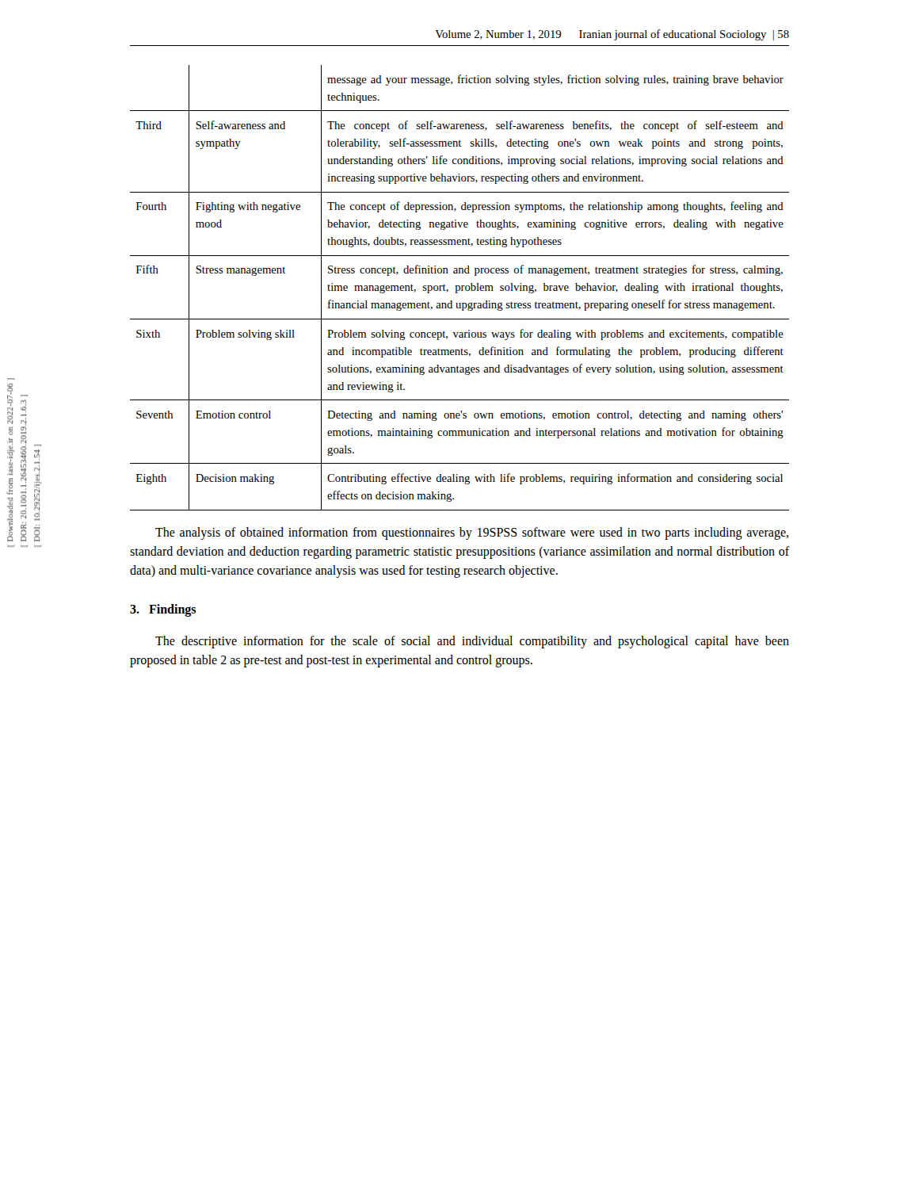[ Downloaded from iase-idje.ir on 2022-07-06 ] [ DOR: 20.1001.1.26453460.2019.2.1.6.3 ] [ DOI: 10.29252/ijes.2.1.54 ]
Volume 2, Number 1, 2019 Iranian journal of educational Sociology | 58
| | | message ad your message, friction solving styles, friction solving rules, training brave behavior techniques. |
| Third | Self-awareness and sympathy | The concept of self-awareness, self-awareness benefits, the concept of self-esteem and tolerability, self-assessment skills, detecting one's own weak points and strong points, understanding others' life conditions, improving social relations, improving social relations and increasing supportive behaviors, respecting others and environment. |
| Fourth | Fighting with negative mood | The concept of depression, depression symptoms, the relationship among thoughts, feeling and behavior, detecting negative thoughts, examining cognitive errors, dealing with negative thoughts, doubts, reassessment, testing hypotheses |
| Fifth | Stress management | Stress concept, definition and process of management, treatment strategies for stress, calming, time management, sport, problem solving, brave behavior, dealing with irrational thoughts, financial management, and upgrading stress treatment, preparing oneself for stress management. |
| Sixth | Problem solving skill | Problem solving concept, various ways for dealing with problems and excitements, compatible and incompatible treatments, definition and formulating the problem, producing different solutions, examining advantages and disadvantages of every solution, using solution, assessment and reviewing it. |
| Seventh | Emotion control | Detecting and naming one's own emotions, emotion control, detecting and naming others' emotions, maintaining communication and interpersonal relations and motivation for obtaining goals. |
| Eighth | Decision making | Contributing effective dealing with life problems, requiring information and considering social effects on decision making. |
The analysis of obtained information from questionnaires by 19SPSS software were used in two parts including average, standard deviation and deduction regarding parametric statistic presuppositions (variance assimilation and normal distribution of data) and multi-variance covariance analysis was used for testing research objective.
3. Findings
The descriptive information for the scale of social and individual compatibility and psychological capital have been proposed in table 2 as pre-test and post-test in experimental and control groups.